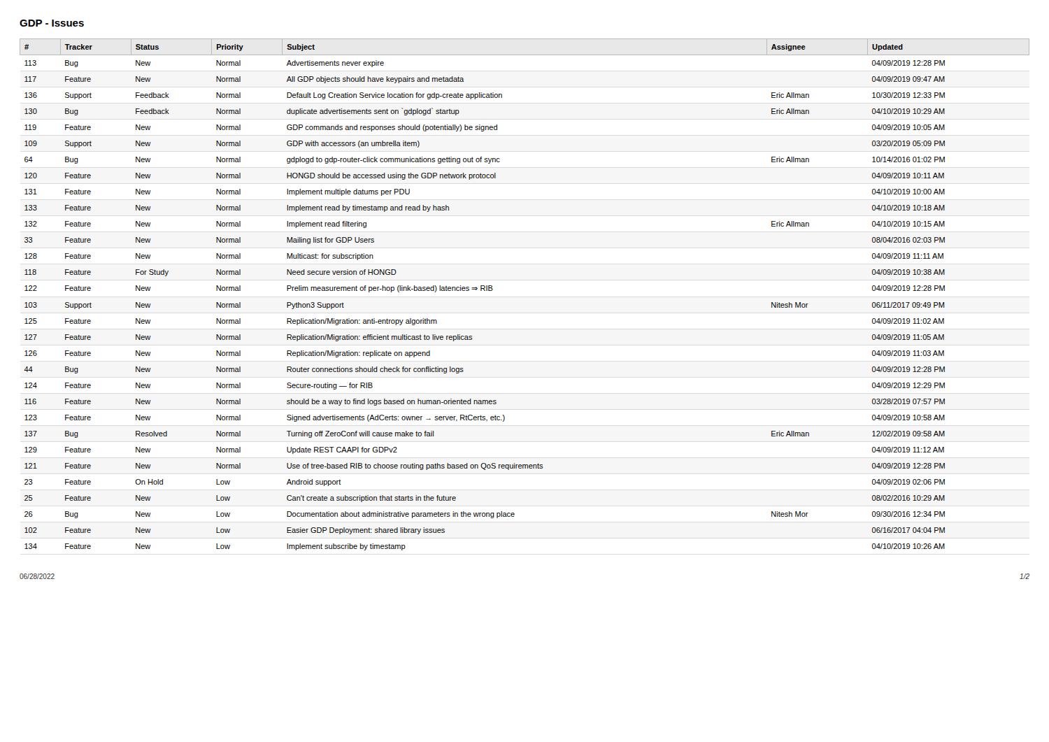GDP - Issues
| # | Tracker | Status | Priority | Subject | Assignee | Updated |
| --- | --- | --- | --- | --- | --- | --- |
| 113 | Bug | New | Normal | Advertisements never expire | | 04/09/2019 12:28 PM |
| 117 | Feature | New | Normal | All GDP objects should have keypairs and metadata | | 04/09/2019 09:47 AM |
| 136 | Support | Feedback | Normal | Default Log Creation Service location for gdp-create application | Eric Allman | 10/30/2019 12:33 PM |
| 130 | Bug | Feedback | Normal | duplicate advertisements sent on `gdplogd` startup | Eric Allman | 04/10/2019 10:29 AM |
| 119 | Feature | New | Normal | GDP commands and responses should (potentially) be signed | | 04/09/2019 10:05 AM |
| 109 | Support | New | Normal | GDP with accessors (an umbrella item) | | 03/20/2019 05:09 PM |
| 64 | Bug | New | Normal | gdplogd to gdp-router-click communications getting out of sync | Eric Allman | 10/14/2016 01:02 PM |
| 120 | Feature | New | Normal | HONGD should be accessed using the GDP network protocol | | 04/09/2019 10:11 AM |
| 131 | Feature | New | Normal | Implement multiple datums per PDU | | 04/10/2019 10:00 AM |
| 133 | Feature | New | Normal | Implement read by timestamp and read by hash | | 04/10/2019 10:18 AM |
| 132 | Feature | New | Normal | Implement read filtering | Eric Allman | 04/10/2019 10:15 AM |
| 33 | Feature | New | Normal | Mailing list for GDP Users | | 08/04/2016 02:03 PM |
| 128 | Feature | New | Normal | Multicast: for subscription | | 04/09/2019 11:11 AM |
| 118 | Feature | For Study | Normal | Need secure version of HONGD | | 04/09/2019 10:38 AM |
| 122 | Feature | New | Normal | Prelim measurement of per-hop (link-based) latencies ⇒ RIB | | 04/09/2019 12:28 PM |
| 103 | Support | New | Normal | Python3 Support | Nitesh Mor | 06/11/2017 09:49 PM |
| 125 | Feature | New | Normal | Replication/Migration: anti-entropy algorithm | | 04/09/2019 11:02 AM |
| 127 | Feature | New | Normal | Replication/Migration: efficient multicast to live replicas | | 04/09/2019 11:05 AM |
| 126 | Feature | New | Normal | Replication/Migration: replicate on append | | 04/09/2019 11:03 AM |
| 44 | Bug | New | Normal | Router connections should check for conflicting logs | | 04/09/2019 12:28 PM |
| 124 | Feature | New | Normal | Secure-routing — for RIB | | 04/09/2019 12:29 PM |
| 116 | Feature | New | Normal | should be a way to find logs based on human-oriented names | | 03/28/2019 07:57 PM |
| 123 | Feature | New | Normal | Signed advertisements (AdCerts: owner → server, RtCerts, etc.) | | 04/09/2019 10:58 AM |
| 137 | Bug | Resolved | Normal | Turning off ZeroConf will cause make to fail | Eric Allman | 12/02/2019 09:58 AM |
| 129 | Feature | New | Normal | Update REST CAAPI for GDPv2 | | 04/09/2019 11:12 AM |
| 121 | Feature | New | Normal | Use of tree-based RIB to choose routing paths based on QoS requirements | | 04/09/2019 12:28 PM |
| 23 | Feature | On Hold | Low | Android support | | 04/09/2019 02:06 PM |
| 25 | Feature | New | Low | Can't create a subscription that starts in the future | | 08/02/2016 10:29 AM |
| 26 | Bug | New | Low | Documentation about administrative parameters in the wrong place | Nitesh Mor | 09/30/2016 12:34 PM |
| 102 | Feature | New | Low | Easier GDP Deployment: shared library issues | | 06/16/2017 04:04 PM |
| 134 | Feature | New | Low | Implement subscribe by timestamp | | 04/10/2019 10:26 AM |
06/28/2022 1/2